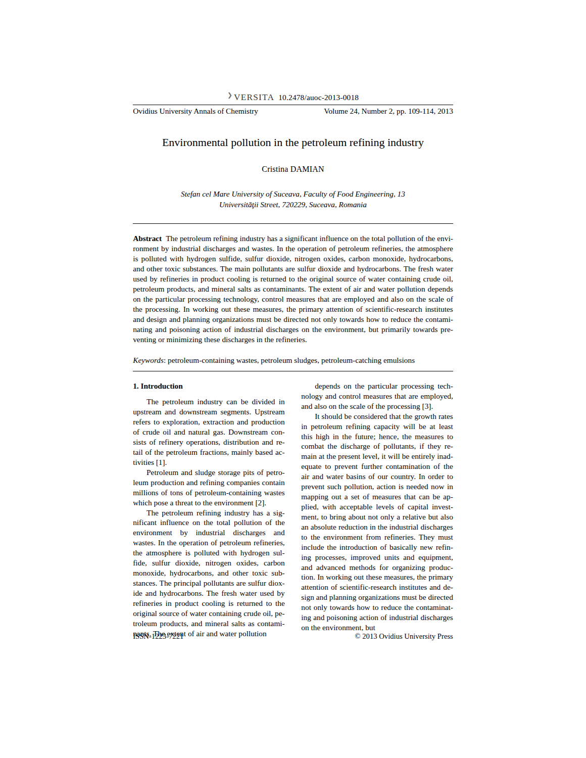❯VERSITA 10.2478/auoc-2013-0018
Ovidius University Annals of Chemistry
Volume 24, Number 2, pp. 109-114, 2013
Environmental pollution in the petroleum refining industry
Cristina DAMIAN
Stefan cel Mare University of Suceava, Faculty of Food Engineering, 13
Universităţii Street, 720229, Suceava, Romania
Abstract The petroleum refining industry has a significant influence on the total pollution of the environment by industrial discharges and wastes. In the operation of petroleum refineries, the atmosphere is polluted with hydrogen sulfide, sulfur dioxide, nitrogen oxides, carbon monoxide, hydrocarbons, and other toxic substances. The main pollutants are sulfur dioxide and hydrocarbons. The fresh water used by refineries in product cooling is returned to the original source of water containing crude oil, petroleum products, and mineral salts as contaminants. The extent of air and water pollution depends on the particular processing technology, control measures that are employed and also on the scale of the processing. In working out these measures, the primary attention of scientific-research institutes and design and planning organizations must be directed not only towards how to reduce the contaminating and poisoning action of industrial discharges on the environment, but primarily towards preventing or minimizing these discharges in the refineries.
Keywords: petroleum-containing wastes, petroleum sludges, petroleum-catching emulsions
1. Introduction
The petroleum industry can be divided in upstream and downstream segments. Upstream refers to exploration, extraction and production of crude oil and natural gas. Downstream consists of refinery operations, distribution and retail of the petroleum fractions, mainly based activities [1].
Petroleum and sludge storage pits of petroleum production and refining companies contain millions of tons of petroleum-containing wastes which pose a threat to the environment [2].
The petroleum refining industry has a significant influence on the total pollution of the environment by industrial discharges and wastes. In the operation of petroleum refineries, the atmosphere is polluted with hydrogen sulfide, sulfur dioxide, nitrogen oxides, carbon monoxide, hydrocarbons, and other toxic substances. The principal pollutants are sulfur dioxide and hydrocarbons. The fresh water used by refineries in product cooling is returned to the original source of water containing crude oil, petroleum products, and mineral salts as contaminants. The extent of air and water pollution
depends on the particular processing technology and control measures that are employed, and also on the scale of the processing [3].
It should be considered that the growth rates in petroleum refining capacity will be at least this high in the future; hence, the measures to combat the discharge of pollutants, if they remain at the present level, it will be entirely inadequate to prevent further contamination of the air and water basins of our country. In order to prevent such pollution, action is needed now in mapping out a set of measures that can be applied, with acceptable levels of capital investment, to bring about not only a relative but also an absolute reduction in the industrial discharges to the environment from refineries. They must include the introduction of basically new refining processes, improved units and equipment, and advanced methods for organizing production. In working out these measures, the primary attention of scientific-research institutes and design and planning organizations must be directed not only towards how to reduce the contaminating and poisoning action of industrial discharges on the environment, but
ISSN-1223-7221
© 2013 Ovidius University Press